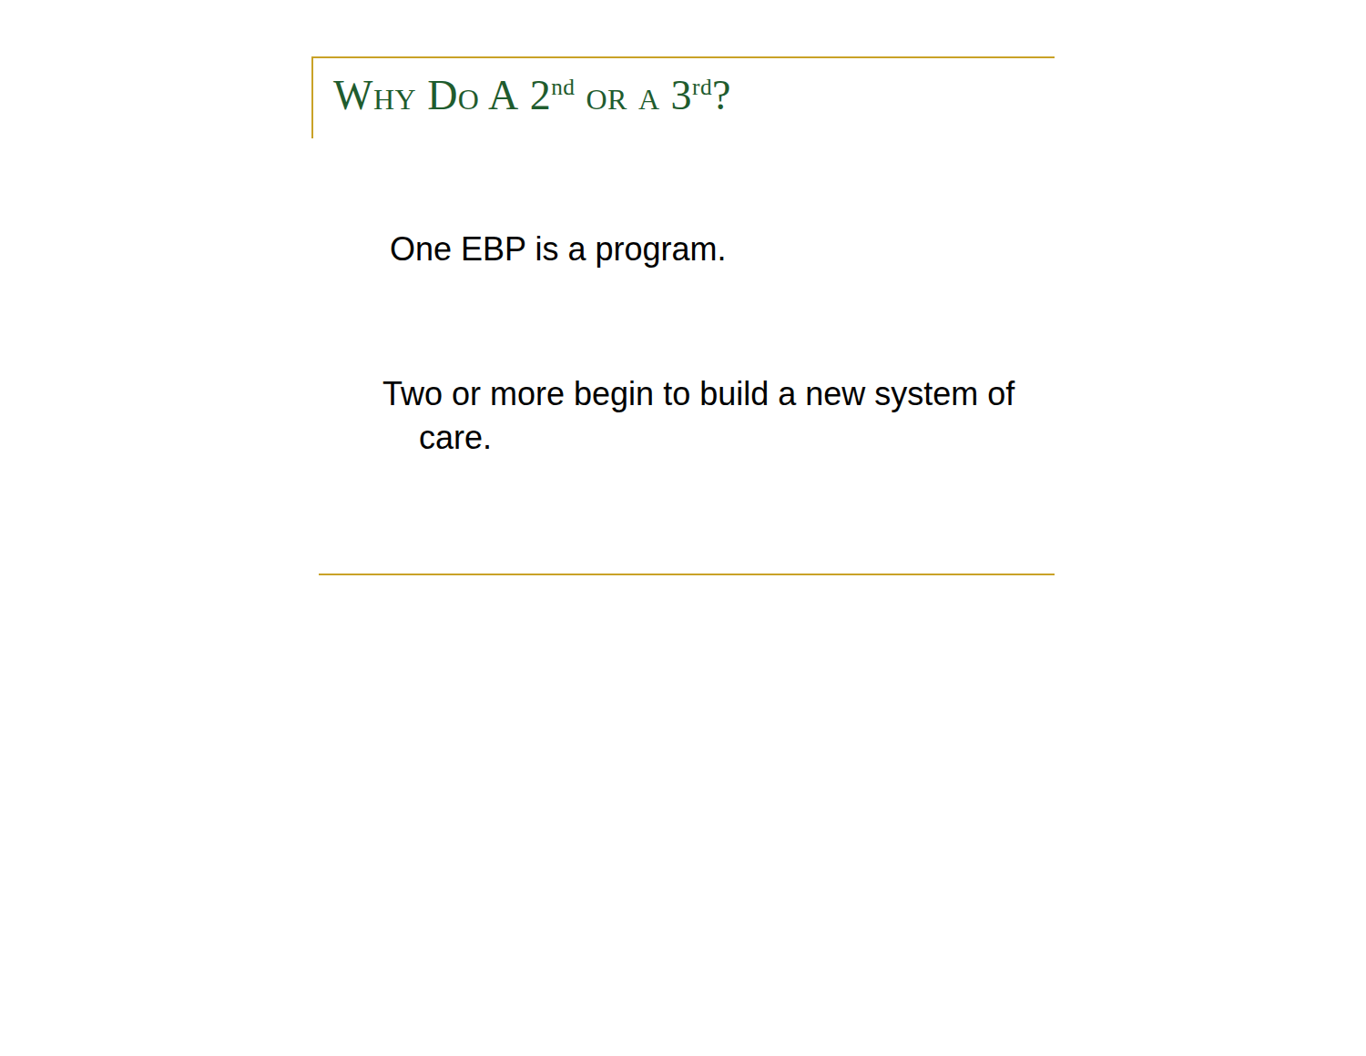Why Do A 2nd or a 3rd?
One EBP is a program.
Two or more begin to build a new system of care.